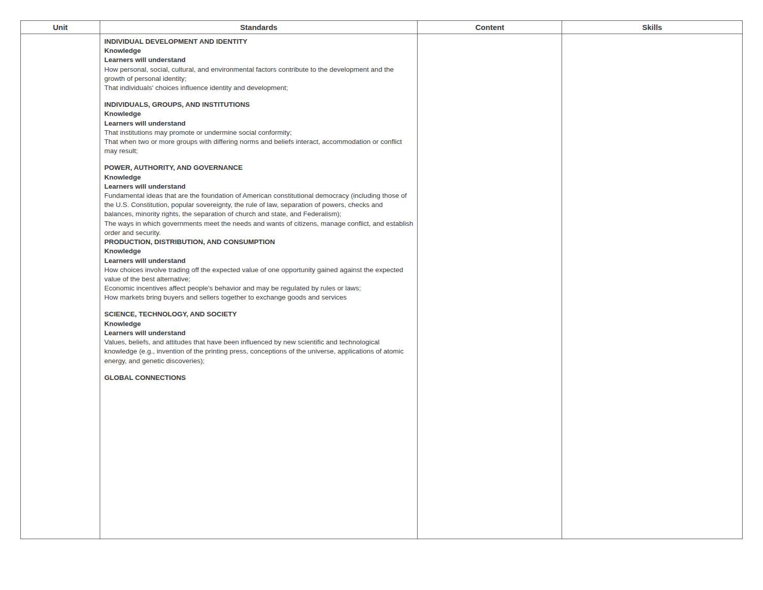| Unit | Standards | Content | Skills |
| --- | --- | --- | --- |
| | INDIVIDUAL DEVELOPMENT AND IDENTITY Knowledge Learners will understand How personal, social, cultural, and environmental factors contribute to the development and the growth of personal identity; That individuals' choices influence identity and development; INDIVIDUALS, GROUPS, AND INSTITUTIONS Knowledge Learners will understand That institutions may promote or undermine social conformity; That when two or more groups with differing norms and beliefs interact, accommodation or conflict may result; POWER, AUTHORITY, AND GOVERNANCE Knowledge Learners will understand Fundamental ideas that are the foundation of American constitutional democracy (including those of the U.S. Constitution, popular sovereignty, the rule of law, separation of powers, checks and balances, minority rights, the separation of church and state, and Federalism); The ways in which governments meet the needs and wants of citizens, manage conflict, and establish order and security. PRODUCTION, DISTRIBUTION, AND CONSUMPTION Knowledge Learners will understand How choices involve trading off the expected value of one opportunity gained against the expected value of the best alternative; Economic incentives affect people's behavior and may be regulated by rules or laws; How markets bring buyers and sellers together to exchange goods and services SCIENCE, TECHNOLOGY, AND SOCIETY Knowledge Learners will understand Values, beliefs, and attitudes that have been influenced by new scientific and technological knowledge (e.g., invention of the printing press, conceptions of the universe, applications of atomic energy, and genetic discoveries); GLOBAL CONNECTIONS | | |